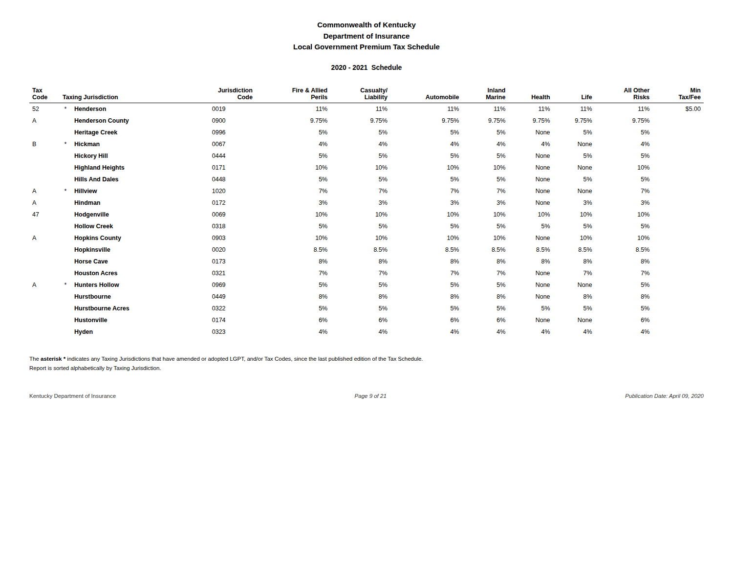Commonwealth of Kentucky
Department of Insurance
Local Government Premium Tax Schedule
2020 - 2021 Schedule
| Tax Code | Taxing Jurisdiction | Jurisdiction Code | Fire & Allied Perils | Casualty/ Liability | Automobile | Inland Marine | Health | Life | All Other Risks | Min Tax/Fee |
| --- | --- | --- | --- | --- | --- | --- | --- | --- | --- | --- |
| 52 | * | Henderson | 0019 | 11% | 11% | 11% | 11% | 11% | 11% | 11% | $5.00 |
| A | | Henderson County | 0900 | 9.75% | 9.75% | 9.75% | 9.75% | 9.75% | 9.75% | 9.75% | |
| | | Heritage Creek | 0996 | 5% | 5% | 5% | 5% | None | 5% | 5% | |
| B | * | Hickman | 0067 | 4% | 4% | 4% | 4% | 4% | None | 4% | |
| | | Hickory Hill | 0444 | 5% | 5% | 5% | 5% | None | 5% | 5% | |
| | | Highland Heights | 0171 | 10% | 10% | 10% | 10% | None | None | 10% | |
| | | Hills And Dales | 0448 | 5% | 5% | 5% | 5% | None | 5% | 5% | |
| A | * | Hillview | 1020 | 7% | 7% | 7% | 7% | None | None | 7% | |
| A | | Hindman | 0172 | 3% | 3% | 3% | 3% | None | 3% | 3% | |
| 47 | | Hodgenville | 0069 | 10% | 10% | 10% | 10% | 10% | 10% | 10% | |
| | | Hollow Creek | 0318 | 5% | 5% | 5% | 5% | 5% | 5% | 5% | |
| A | | Hopkins County | 0903 | 10% | 10% | 10% | 10% | None | 10% | 10% | |
| | | Hopkinsville | 0020 | 8.5% | 8.5% | 8.5% | 8.5% | 8.5% | 8.5% | 8.5% | |
| | | Horse Cave | 0173 | 8% | 8% | 8% | 8% | 8% | 8% | 8% | |
| | | Houston Acres | 0321 | 7% | 7% | 7% | 7% | None | 7% | 7% | |
| A | * | Hunters Hollow | 0969 | 5% | 5% | 5% | 5% | None | None | 5% | |
| | | Hurstbourne | 0449 | 8% | 8% | 8% | 8% | None | 8% | 8% | |
| | | Hurstbourne Acres | 0322 | 5% | 5% | 5% | 5% | 5% | 5% | 5% | |
| | | Hustonville | 0174 | 6% | 6% | 6% | 6% | None | None | 6% | |
| | | Hyden | 0323 | 4% | 4% | 4% | 4% | 4% | 4% | 4% | |
The asterisk * indicates any Taxing Jurisdictions that have amended or adopted LGPT, and/or Tax Codes, since the last published edition of the Tax Schedule.
Report is sorted alphabetically by Taxing Jurisdiction.
Kentucky Department of Insurance
Page 9 of 21
Publication Date: April 09, 2020